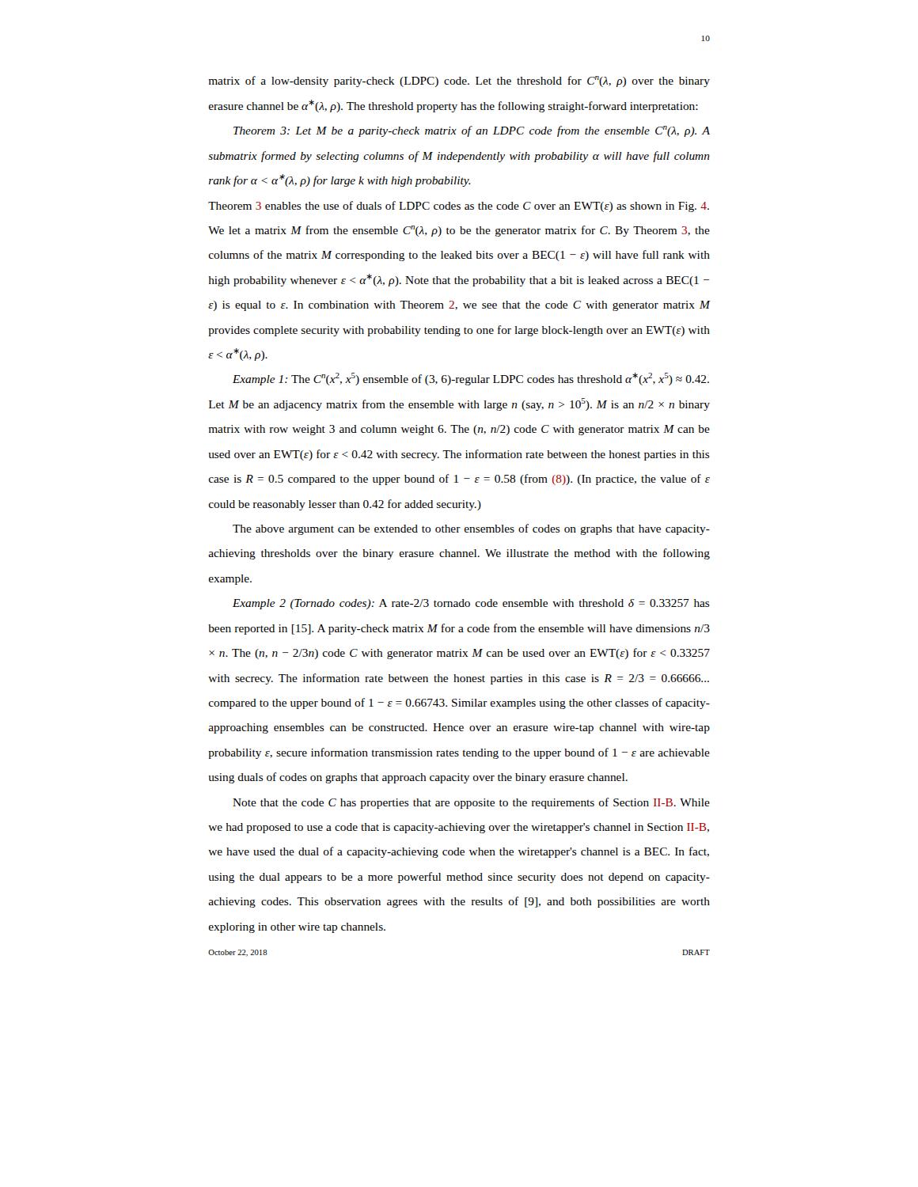10
matrix of a low-density parity-check (LDPC) code. Let the threshold for Cn(λ, ρ) over the binary erasure channel be α∗(λ, ρ). The threshold property has the following straight-forward interpretation:
Theorem 3: Let M be a parity-check matrix of an LDPC code from the ensemble Cn(λ, ρ). A submatrix formed by selecting columns of M independently with probability α will have full column rank for α < α∗(λ, ρ) for large k with high probability.
Theorem 3 enables the use of duals of LDPC codes as the code C over an EWT(ε) as shown in Fig. 4. We let a matrix M from the ensemble Cn(λ, ρ) to be the generator matrix for C. By Theorem 3, the columns of the matrix M corresponding to the leaked bits over a BEC(1 − ε) will have full rank with high probability whenever ε < α∗(λ, ρ). Note that the probability that a bit is leaked across a BEC(1 − ε) is equal to ε. In combination with Theorem 2, we see that the code C with generator matrix M provides complete security with probability tending to one for large block-length over an EWT(ε) with ε < α∗(λ, ρ).
Example 1: The Cn(x2, x5) ensemble of (3, 6)-regular LDPC codes has threshold α∗(x2, x5) ≈ 0.42. Let M be an adjacency matrix from the ensemble with large n (say, n > 105). M is an n/2 × n binary matrix with row weight 3 and column weight 6. The (n, n/2) code C with generator matrix M can be used over an EWT(ε) for ε < 0.42 with secrecy. The information rate between the honest parties in this case is R = 0.5 compared to the upper bound of 1 − ε = 0.58 (from (8)). (In practice, the value of ε could be reasonably lesser than 0.42 for added security.)
The above argument can be extended to other ensembles of codes on graphs that have capacity-achieving thresholds over the binary erasure channel. We illustrate the method with the following example.
Example 2 (Tornado codes): A rate-2/3 tornado code ensemble with threshold δ = 0.33257 has been reported in [15]. A parity-check matrix M for a code from the ensemble will have dimensions n/3 × n. The (n, n − 2/3n) code C with generator matrix M can be used over an EWT(ε) for ε < 0.33257 with secrecy. The information rate between the honest parties in this case is R = 2/3 = 0.66666... compared to the upper bound of 1 − ε = 0.66743. Similar examples using the other classes of capacity-approaching ensembles can be constructed. Hence over an erasure wire-tap channel with wire-tap probability ε, secure information transmission rates tending to the upper bound of 1 − ε are achievable using duals of codes on graphs that approach capacity over the binary erasure channel.
Note that the code C has properties that are opposite to the requirements of Section II-B. While we had proposed to use a code that is capacity-achieving over the wiretapper's channel in Section II-B, we have used the dual of a capacity-achieving code when the wiretapper's channel is a BEC. In fact, using the dual appears to be a more powerful method since security does not depend on capacity-achieving codes. This observation agrees with the results of [9], and both possibilities are worth exploring in other wire tap channels.
October 22, 2018 DRAFT